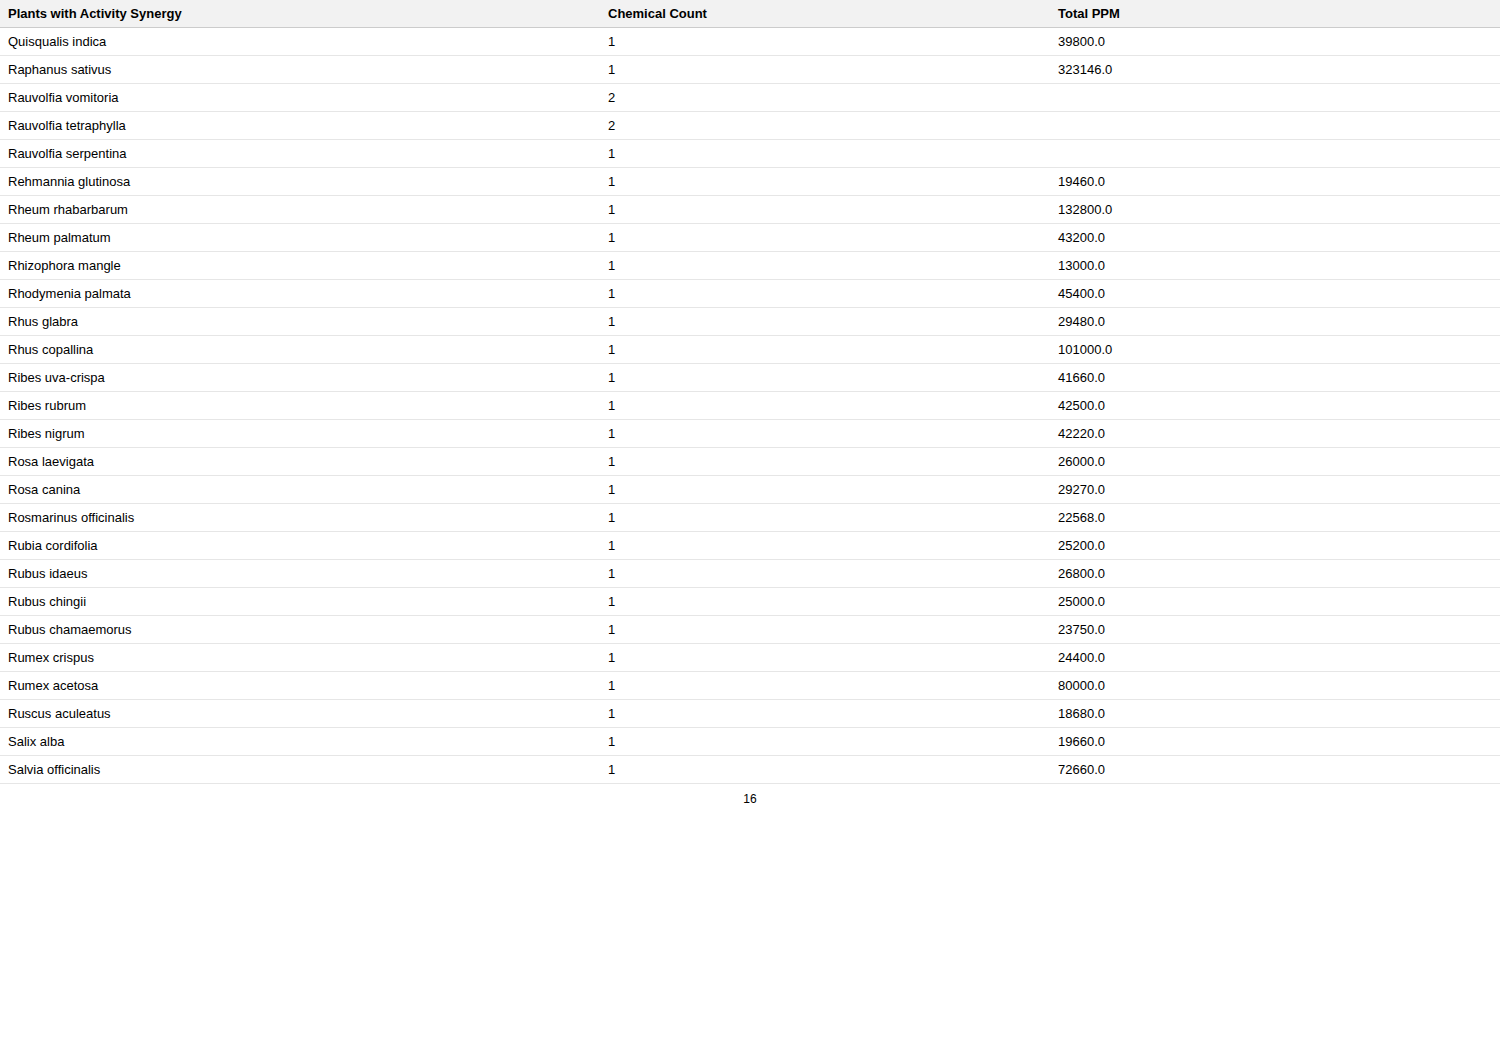| Plants with Activity Synergy | Chemical Count | Total PPM |
| --- | --- | --- |
| Quisqualis indica | 1 | 39800.0 |
| Raphanus sativus | 1 | 323146.0 |
| Rauvolfia vomitoria | 2 | |
| Rauvolfia tetraphylla | 2 | |
| Rauvolfia serpentina | 1 | |
| Rehmannia glutinosa | 1 | 19460.0 |
| Rheum rhabarbarum | 1 | 132800.0 |
| Rheum palmatum | 1 | 43200.0 |
| Rhizophora mangle | 1 | 13000.0 |
| Rhodymenia palmata | 1 | 45400.0 |
| Rhus glabra | 1 | 29480.0 |
| Rhus copallina | 1 | 101000.0 |
| Ribes uva-crispa | 1 | 41660.0 |
| Ribes rubrum | 1 | 42500.0 |
| Ribes nigrum | 1 | 42220.0 |
| Rosa laevigata | 1 | 26000.0 |
| Rosa canina | 1 | 29270.0 |
| Rosmarinus officinalis | 1 | 22568.0 |
| Rubia cordifolia | 1 | 25200.0 |
| Rubus idaeus | 1 | 26800.0 |
| Rubus chingii | 1 | 25000.0 |
| Rubus chamaemorus | 1 | 23750.0 |
| Rumex crispus | 1 | 24400.0 |
| Rumex acetosa | 1 | 80000.0 |
| Ruscus aculeatus | 1 | 18680.0 |
| Salix alba | 1 | 19660.0 |
| Salvia officinalis | 1 | 72660.0 |
16